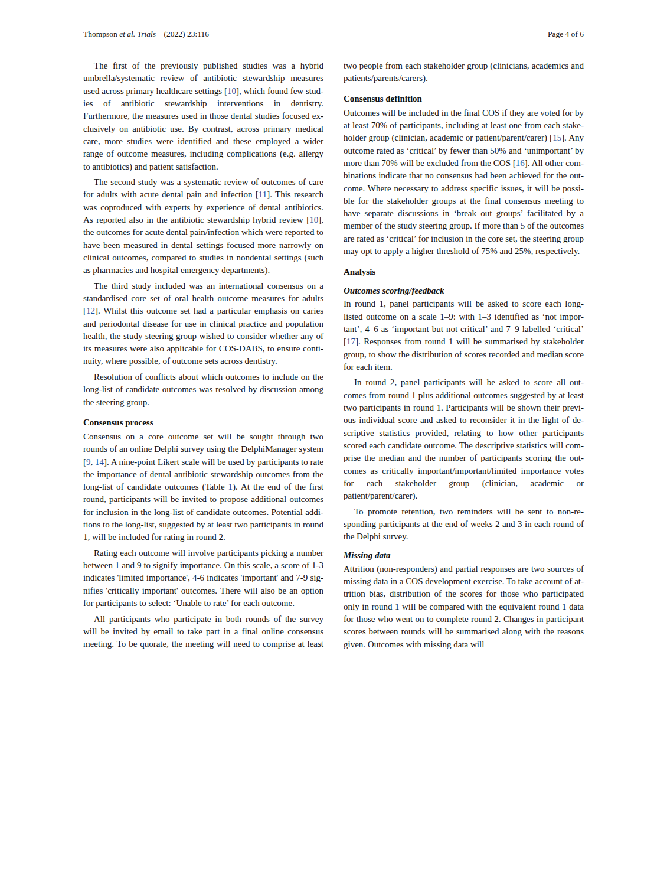Thompson et al. Trials (2022) 23:116
Page 4 of 6
The first of the previously published studies was a hybrid umbrella/systematic review of antibiotic stewardship measures used across primary healthcare settings [10], which found few studies of antibiotic stewardship interventions in dentistry. Furthermore, the measures used in those dental studies focused exclusively on antibiotic use. By contrast, across primary medical care, more studies were identified and these employed a wider range of outcome measures, including complications (e.g. allergy to antibiotics) and patient satisfaction.
The second study was a systematic review of outcomes of care for adults with acute dental pain and infection [11]. This research was coproduced with experts by experience of dental antibiotics. As reported also in the antibiotic stewardship hybrid review [10], the outcomes for acute dental pain/infection which were reported to have been measured in dental settings focused more narrowly on clinical outcomes, compared to studies in nondental settings (such as pharmacies and hospital emergency departments).
The third study included was an international consensus on a standardised core set of oral health outcome measures for adults [12]. Whilst this outcome set had a particular emphasis on caries and periodontal disease for use in clinical practice and population health, the study steering group wished to consider whether any of its measures were also applicable for COS-DABS, to ensure continuity, where possible, of outcome sets across dentistry.
Resolution of conflicts about which outcomes to include on the long-list of candidate outcomes was resolved by discussion among the steering group.
Consensus process
Consensus on a core outcome set will be sought through two rounds of an online Delphi survey using the DelphiManager system [9, 14]. A nine-point Likert scale will be used by participants to rate the importance of dental antibiotic stewardship outcomes from the long-list of candidate outcomes (Table 1). At the end of the first round, participants will be invited to propose additional outcomes for inclusion in the long-list of candidate outcomes. Potential additions to the long-list, suggested by at least two participants in round 1, will be included for rating in round 2.
Rating each outcome will involve participants picking a number between 1 and 9 to signify importance. On this scale, a score of 1-3 indicates 'limited importance', 4-6 indicates 'important' and 7-9 signifies 'critically important' outcomes. There will also be an option for participants to select: ‘Unable to rate’ for each outcome.
All participants who participate in both rounds of the survey will be invited by email to take part in a final online consensus meeting. To be quorate, the meeting will need to comprise at least two people from each stakeholder group (clinicians, academics and patients/parents/carers).
Consensus definition
Outcomes will be included in the final COS if they are voted for by at least 70% of participants, including at least one from each stakeholder group (clinician, academic or patient/parent/carer) [15]. Any outcome rated as ‘critical’ by fewer than 50% and ‘unimportant’ by more than 70% will be excluded from the COS [16]. All other combinations indicate that no consensus had been achieved for the outcome. Where necessary to address specific issues, it will be possible for the stakeholder groups at the final consensus meeting to have separate discussions in ‘break out groups’ facilitated by a member of the study steering group. If more than 5 of the outcomes are rated as ‘critical’ for inclusion in the core set, the steering group may opt to apply a higher threshold of 75% and 25%, respectively.
Analysis
Outcomes scoring/feedback
In round 1, panel participants will be asked to score each long-listed outcome on a scale 1–9: with 1–3 identified as ‘not important’, 4–6 as ‘important but not critical’ and 7–9 labelled ‘critical’ [17]. Responses from round 1 will be summarised by stakeholder group, to show the distribution of scores recorded and median score for each item.
In round 2, panel participants will be asked to score all outcomes from round 1 plus additional outcomes suggested by at least two participants in round 1. Participants will be shown their previous individual score and asked to reconsider it in the light of descriptive statistics provided, relating to how other participants scored each candidate outcome. The descriptive statistics will comprise the median and the number of participants scoring the outcomes as critically important/important/limited importance votes for each stakeholder group (clinician, academic or patient/parent/carer).
To promote retention, two reminders will be sent to non-responding participants at the end of weeks 2 and 3 in each round of the Delphi survey.
Missing data
Attrition (non-responders) and partial responses are two sources of missing data in a COS development exercise. To take account of attrition bias, distribution of the scores for those who participated only in round 1 will be compared with the equivalent round 1 data for those who went on to complete round 2. Changes in participant scores between rounds will be summarised along with the reasons given. Outcomes with missing data will